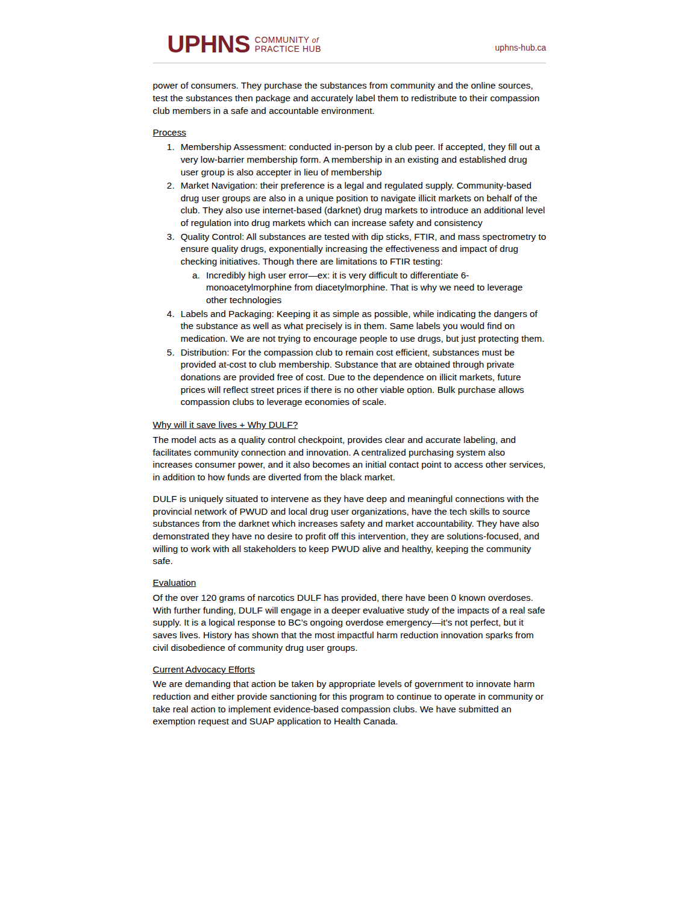UPHNS
COMMUNITY of
PRACTICE HUB
uphns-hub.ca
power of consumers. They purchase the substances from community and the online sources, test the substances then package and accurately label them to redistribute to their compassion club members in a safe and accountable environment.
Process
Membership Assessment: conducted in-person by a club peer. If accepted, they fill out a very low-barrier membership form. A membership in an existing and established drug user group is also accepter in lieu of membership
Market Navigation: their preference is a legal and regulated supply. Community-based drug user groups are also in a unique position to navigate illicit markets on behalf of the club. They also use internet-based (darknet) drug markets to introduce an additional level of regulation into drug markets which can increase safety and consistency
Quality Control: All substances are tested with dip sticks, FTIR, and mass spectrometry to ensure quality drugs, exponentially increasing the effectiveness and impact of drug checking initiatives. Though there are limitations to FTIR testing:
Incredibly high user error—ex: it is very difficult to differentiate 6-monoacetylmorphine from diacetylmorphine. That is why we need to leverage other technologies
Labels and Packaging: Keeping it as simple as possible, while indicating the dangers of the substance as well as what precisely is in them. Same labels you would find on medication. We are not trying to encourage people to use drugs, but just protecting them.
Distribution: For the compassion club to remain cost efficient, substances must be provided at-cost to club membership. Substance that are obtained through private donations are provided free of cost. Due to the dependence on illicit markets, future prices will reflect street prices if there is no other viable option. Bulk purchase allows compassion clubs to leverage economies of scale.
Why will it save lives + Why DULF?
The model acts as a quality control checkpoint, provides clear and accurate labeling, and facilitates community connection and innovation. A centralized purchasing system also increases consumer power, and it also becomes an initial contact point to access other services, in addition to how funds are diverted from the black market.
DULF is uniquely situated to intervene as they have deep and meaningful connections with the provincial network of PWUD and local drug user organizations, have the tech skills to source substances from the darknet which increases safety and market accountability. They have also demonstrated they have no desire to profit off this intervention, they are solutions-focused, and willing to work with all stakeholders to keep PWUD alive and healthy, keeping the community safe.
Evaluation
Of the over 120 grams of narcotics DULF has provided, there have been 0 known overdoses. With further funding, DULF will engage in a deeper evaluative study of the impacts of a real safe supply. It is a logical response to BC’s ongoing overdose emergency—it’s not perfect, but it saves lives. History has shown that the most impactful harm reduction innovation sparks from civil disobedience of community drug user groups.
Current Advocacy Efforts
We are demanding that action be taken by appropriate levels of government to innovate harm reduction and either provide sanctioning for this program to continue to operate in community or take real action to implement evidence-based compassion clubs. We have submitted an exemption request and SUAP application to Health Canada.